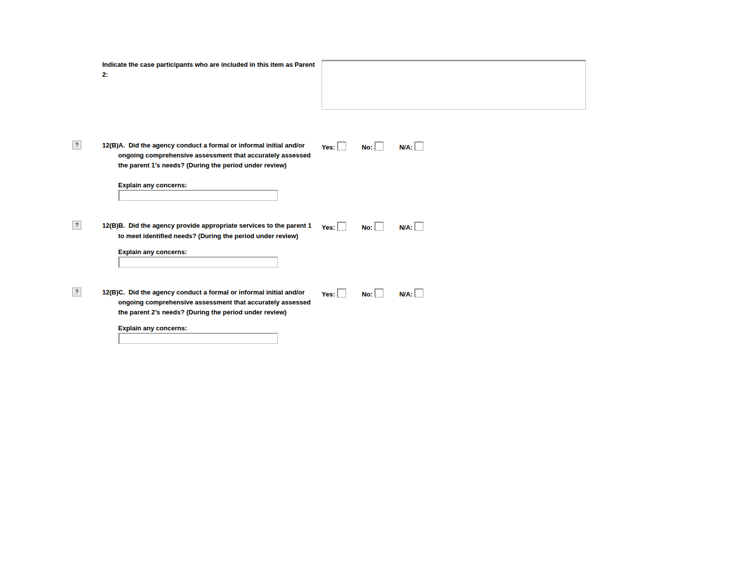Indicate the case participants who are included in this item as Parent 2:
?
12(B)A. Did the agency conduct a formal or informal initial and/or ongoing comprehensive assessment that accurately assessed the parent 1’s needs? (During the period under review)
Yes: No: N/A:
Explain any concerns:
?
12(B)B. Did the agency provide appropriate services to the parent 1 to meet identified needs? (During the period under review)
Yes: No: N/A:
Explain any concerns:
?
12(B)C. Did the agency conduct a formal or informal initial and/or ongoing comprehensive assessment that accurately assessed the parent 2’s needs? (During the period under review)
Yes: No: N/A:
Explain any concerns: